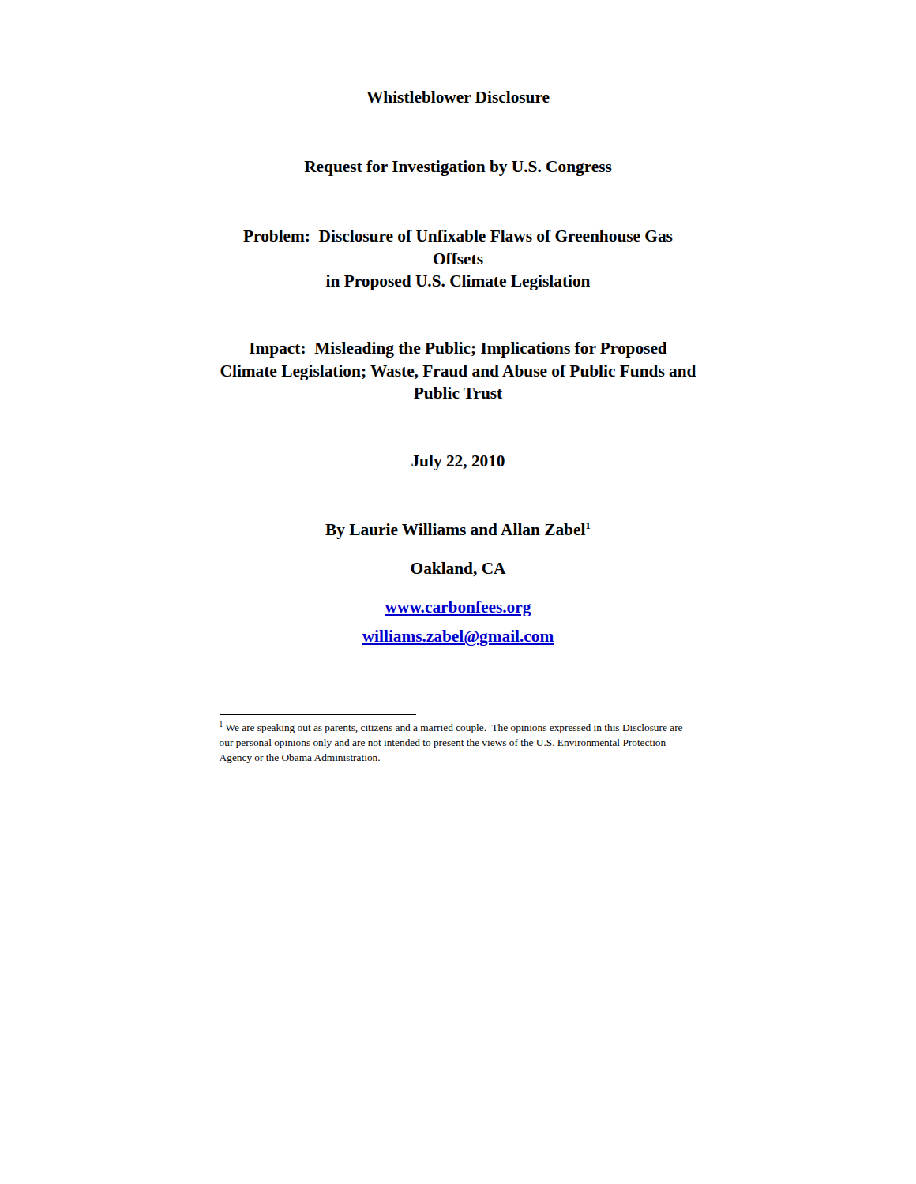Whistleblower Disclosure
Request for Investigation by U.S. Congress
Problem: Disclosure of Unfixable Flaws of Greenhouse Gas Offsets
in Proposed U.S. Climate Legislation
Impact: Misleading the Public; Implications for Proposed Climate Legislation; Waste, Fraud and Abuse of Public Funds and Public Trust
July 22, 2010
By Laurie Williams and Allan Zabel1
Oakland, CA
www.carbonfees.org
williams.zabel@gmail.com
1 We are speaking out as parents, citizens and a married couple. The opinions expressed in this Disclosure are our personal opinions only and are not intended to present the views of the U.S. Environmental Protection Agency or the Obama Administration.